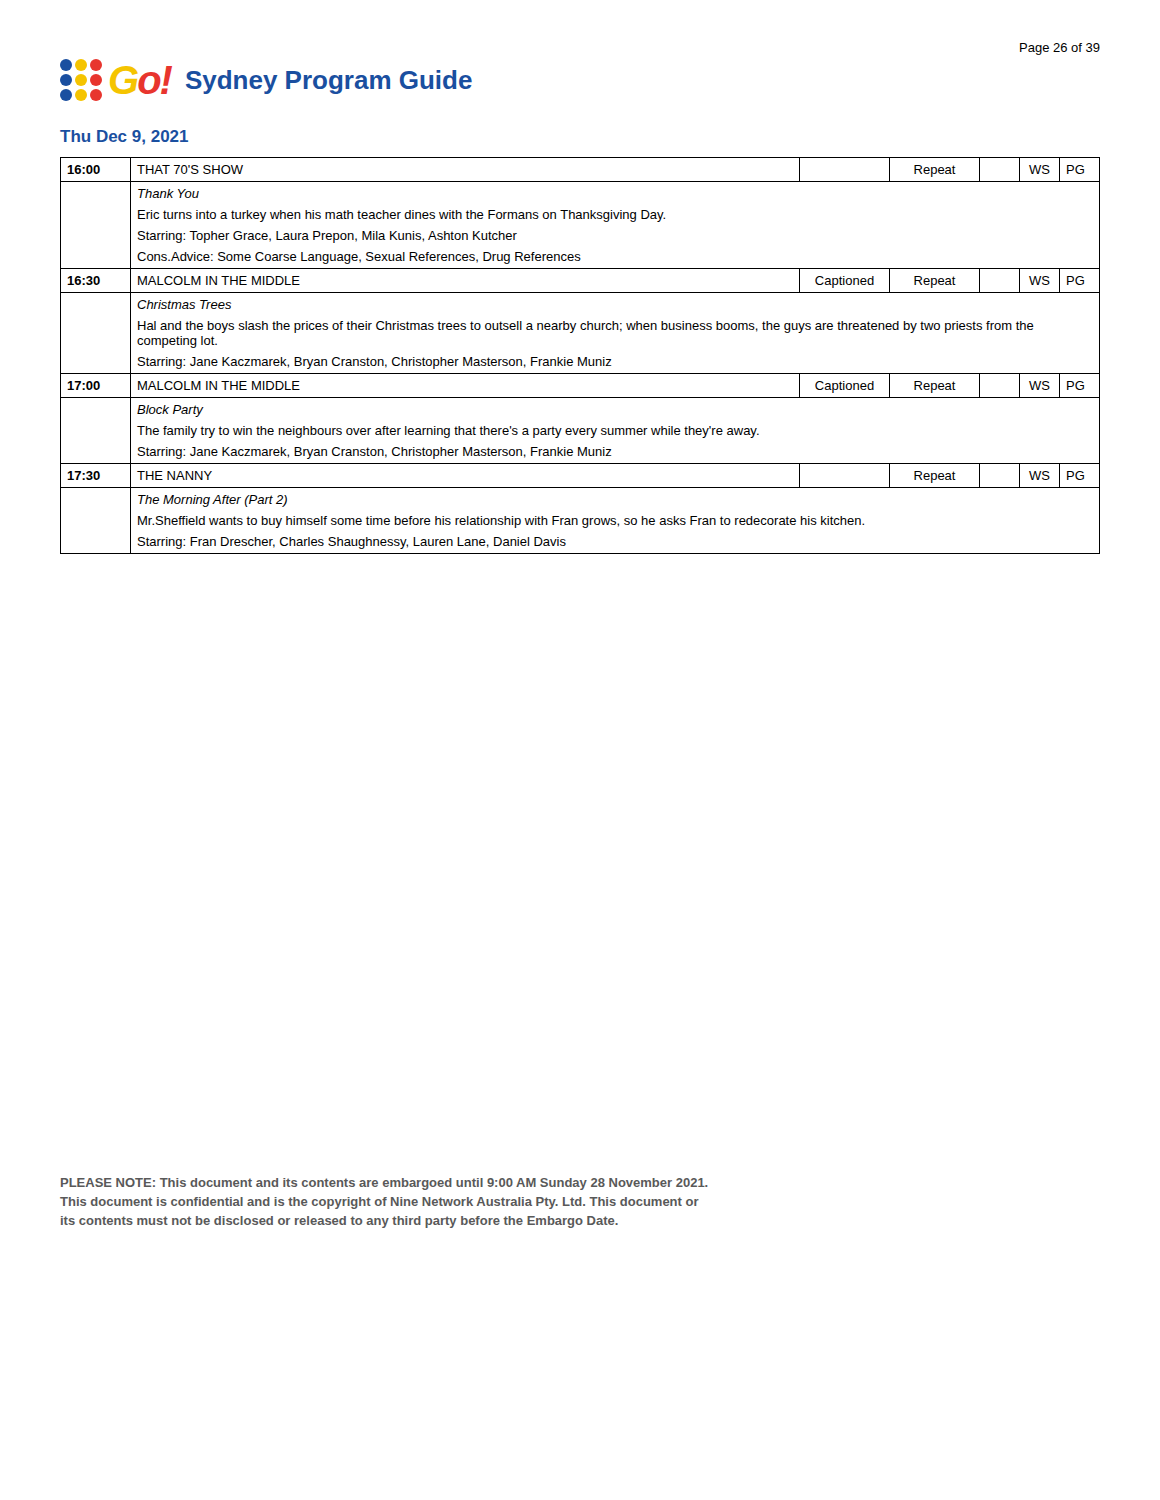Page 26 of 39
Go!
Sydney Program Guide
Thu Dec 9, 2021
| 16:00 | THAT 70'S SHOW | | Repeat | | WS | PG |
| | Thank You Eric turns into a turkey when his math teacher dines with the Formans on Thanksgiving Day. Starring: Topher Grace, Laura Prepon, Mila Kunis, Ashton Kutcher Cons.Advice: Some Coarse Language, Sexual References, Drug References |
| 16:30 | MALCOLM IN THE MIDDLE | Captioned | Repeat | | WS | PG |
| | Christmas Trees Hal and the boys slash the prices of their Christmas trees to outsell a nearby church; when business booms, the guys are threatened by two priests from the competing lot. Starring: Jane Kaczmarek, Bryan Cranston, Christopher Masterson, Frankie Muniz |
| 17:00 | MALCOLM IN THE MIDDLE | Captioned | Repeat | | WS | PG |
| | Block Party The family try to win the neighbours over after learning that there's a party every summer while they're away. Starring: Jane Kaczmarek, Bryan Cranston, Christopher Masterson, Frankie Muniz |
| 17:30 | THE NANNY | | Repeat | | WS | PG |
| | The Morning After (Part 2) Mr.Sheffield wants to buy himself some time before his relationship with Fran grows, so he asks Fran to redecorate his kitchen. Starring: Fran Drescher, Charles Shaughnessy, Lauren Lane, Daniel Davis |
PLEASE NOTE: This document and its contents are embargoed until 9:00 AM Sunday 28 November 2021.
This document is confidential and is the copyright of Nine Network Australia Pty. Ltd. This document or
its contents must not be disclosed or released to any third party before the Embargo Date.